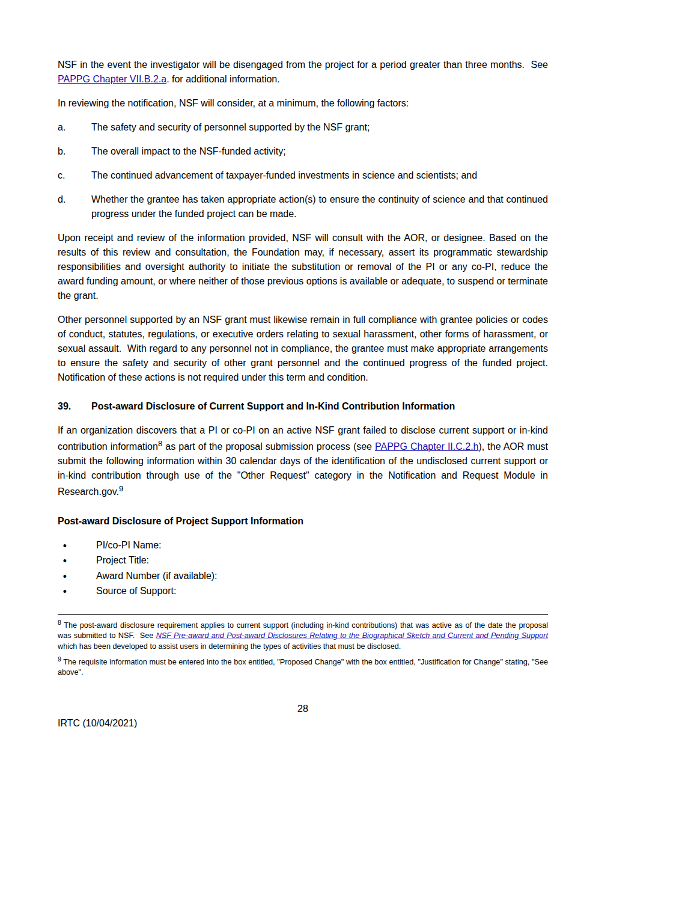NSF in the event the investigator will be disengaged from the project for a period greater than three months. See PAPPG Chapter VII.B.2.a. for additional information.
In reviewing the notification, NSF will consider, at a minimum, the following factors:
a.
The safety and security of personnel supported by the NSF grant;
b.
The overall impact to the NSF-funded activity;
c.
The continued advancement of taxpayer-funded investments in science and scientists; and
d.
Whether the grantee has taken appropriate action(s) to ensure the continuity of science and that continued progress under the funded project can be made.
Upon receipt and review of the information provided, NSF will consult with the AOR, or designee. Based on the results of this review and consultation, the Foundation may, if necessary, assert its programmatic stewardship responsibilities and oversight authority to initiate the substitution or removal of the PI or any co-PI, reduce the award funding amount, or where neither of those previous options is available or adequate, to suspend or terminate the grant.
Other personnel supported by an NSF grant must likewise remain in full compliance with grantee policies or codes of conduct, statutes, regulations, or executive orders relating to sexual harassment, other forms of harassment, or sexual assault. With regard to any personnel not in compliance, the grantee must make appropriate arrangements to ensure the safety and security of other grant personnel and the continued progress of the funded project. Notification of these actions is not required under this term and condition.
39. Post-award Disclosure of Current Support and In-Kind Contribution Information
If an organization discovers that a PI or co-PI on an active NSF grant failed to disclose current support or in-kind contribution information8 as part of the proposal submission process (see PAPPG Chapter II.C.2.h), the AOR must submit the following information within 30 calendar days of the identification of the undisclosed current support or in-kind contribution through use of the "Other Request" category in the Notification and Request Module in Research.gov.9
Post-award Disclosure of Project Support Information
PI/co-PI Name:
Project Title:
Award Number (if available):
Source of Support:
8 The post-award disclosure requirement applies to current support (including in-kind contributions) that was active as of the date the proposal was submitted to NSF. See NSF Pre-award and Post-award Disclosures Relating to the Biographical Sketch and Current and Pending Support which has been developed to assist users in determining the types of activities that must be disclosed.
9 The requisite information must be entered into the box entitled, "Proposed Change" with the box entitled, "Justification for Change" stating, "See above".
28
IRTC (10/04/2021)